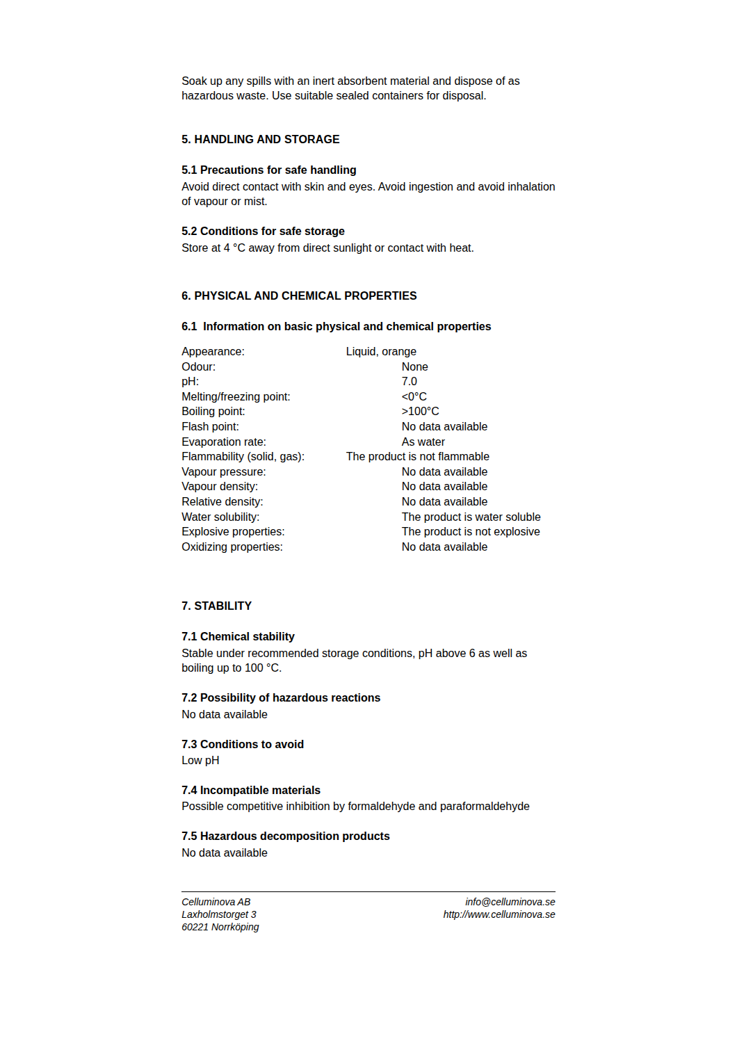Soak up any spills with an inert absorbent material and dispose of as hazardous waste. Use suitable sealed containers for disposal.
5. HANDLING AND STORAGE
5.1 Precautions for safe handling
Avoid direct contact with skin and eyes. Avoid ingestion and avoid inhalation of vapour or mist.
5.2 Conditions for safe storage
Store at 4 °C away from direct sunlight or contact with heat.
6. PHYSICAL AND CHEMICAL PROPERTIES
6.1 Information on basic physical and chemical properties
| Appearance: | Liquid, orange |
| Odour: | None |
| pH: | 7.0 |
| Melting/freezing point: | <0°C |
| Boiling point: | >100°C |
| Flash point: | No data available |
| Evaporation rate: | As water |
| Flammability (solid, gas): | The product is not flammable |
| Vapour pressure: | No data available |
| Vapour density: | No data available |
| Relative density: | No data available |
| Water solubility: | The product is water soluble |
| Explosive properties: | The product is not explosive |
| Oxidizing properties: | No data available |
7. STABILITY
7.1 Chemical stability
Stable under recommended storage conditions, pH above 6 as well as boiling up to 100 °C.
7.2 Possibility of hazardous reactions
No data available
7.3 Conditions to avoid
Low pH
7.4 Incompatible materials
Possible competitive inhibition by formaldehyde and paraformaldehyde
7.5 Hazardous decomposition products
No data available
Celluminova AB
Laxholmstorget 3
60221 Norrköping
info@celluminova.se
http://www.celluminova.se